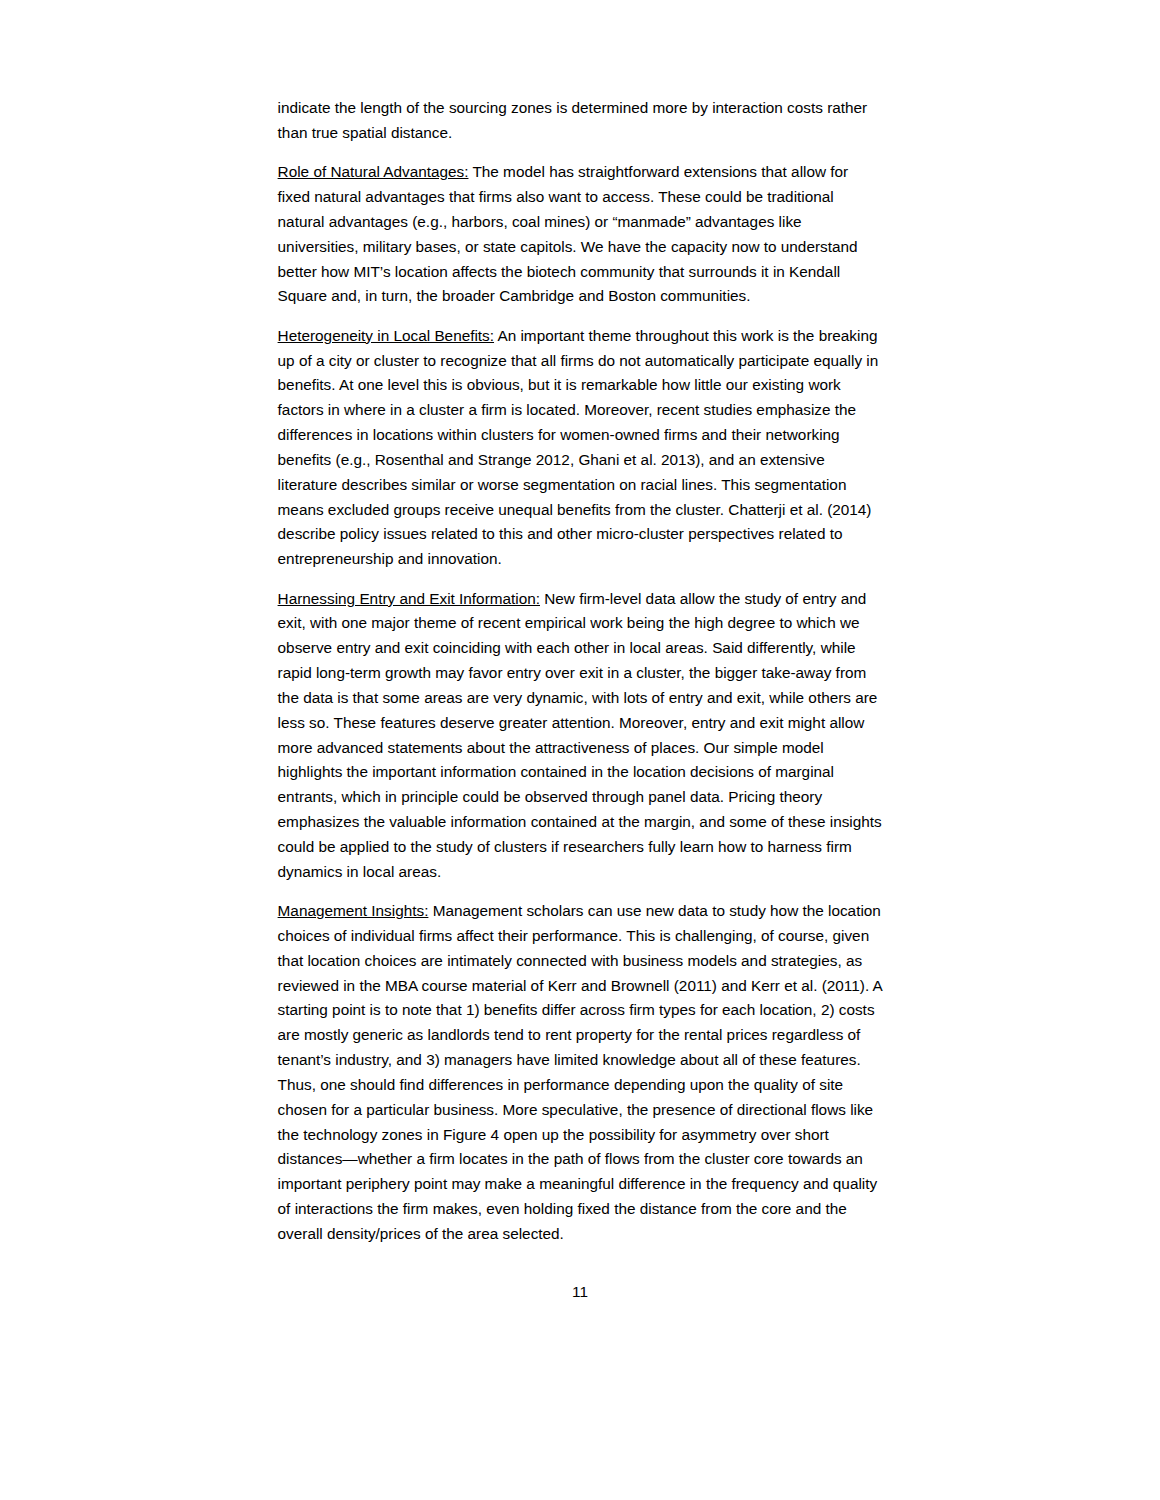indicate the length of the sourcing zones is determined more by interaction costs rather than true spatial distance.
Role of Natural Advantages: The model has straightforward extensions that allow for fixed natural advantages that firms also want to access. These could be traditional natural advantages (e.g., harbors, coal mines) or “manmade” advantages like universities, military bases, or state capitols. We have the capacity now to understand better how MIT’s location affects the biotech community that surrounds it in Kendall Square and, in turn, the broader Cambridge and Boston communities.
Heterogeneity in Local Benefits: An important theme throughout this work is the breaking up of a city or cluster to recognize that all firms do not automatically participate equally in benefits. At one level this is obvious, but it is remarkable how little our existing work factors in where in a cluster a firm is located. Moreover, recent studies emphasize the differences in locations within clusters for women-owned firms and their networking benefits (e.g., Rosenthal and Strange 2012, Ghani et al. 2013), and an extensive literature describes similar or worse segmentation on racial lines. This segmentation means excluded groups receive unequal benefits from the cluster. Chatterji et al. (2014) describe policy issues related to this and other micro-cluster perspectives related to entrepreneurship and innovation.
Harnessing Entry and Exit Information: New firm-level data allow the study of entry and exit, with one major theme of recent empirical work being the high degree to which we observe entry and exit coinciding with each other in local areas. Said differently, while rapid long-term growth may favor entry over exit in a cluster, the bigger take-away from the data is that some areas are very dynamic, with lots of entry and exit, while others are less so. These features deserve greater attention. Moreover, entry and exit might allow more advanced statements about the attractiveness of places. Our simple model highlights the important information contained in the location decisions of marginal entrants, which in principle could be observed through panel data. Pricing theory emphasizes the valuable information contained at the margin, and some of these insights could be applied to the study of clusters if researchers fully learn how to harness firm dynamics in local areas.
Management Insights: Management scholars can use new data to study how the location choices of individual firms affect their performance. This is challenging, of course, given that location choices are intimately connected with business models and strategies, as reviewed in the MBA course material of Kerr and Brownell (2011) and Kerr et al. (2011). A starting point is to note that 1) benefits differ across firm types for each location, 2) costs are mostly generic as landlords tend to rent property for the rental prices regardless of tenant’s industry, and 3) managers have limited knowledge about all of these features. Thus, one should find differences in performance depending upon the quality of site chosen for a particular business. More speculative, the presence of directional flows like the technology zones in Figure 4 open up the possibility for asymmetry over short distances—whether a firm locates in the path of flows from the cluster core towards an important periphery point may make a meaningful difference in the frequency and quality of interactions the firm makes, even holding fixed the distance from the core and the overall density/prices of the area selected.
11